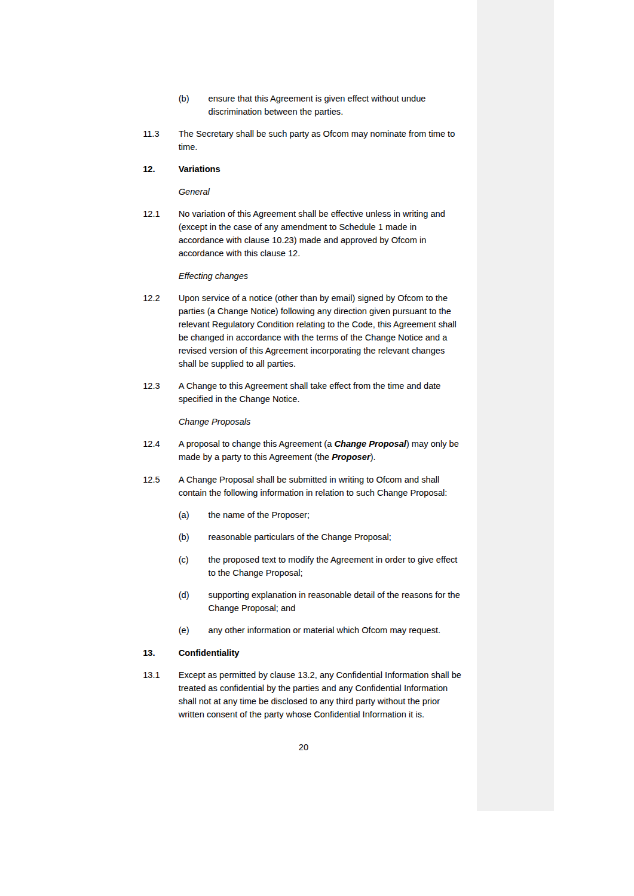(b)
ensure that this Agreement is given effect without undue discrimination between the parties.
11.3
The Secretary shall be such party as Ofcom may nominate from time to time.
12.
Variations
General
12.1
No variation of this Agreement shall be effective unless in writing and (except in the case of any amendment to Schedule 1 made in accordance with clause 10.23) made and approved by Ofcom in accordance with this clause 12.
Effecting changes
12.2
Upon service of a notice (other than by email) signed by Ofcom to the parties (a Change Notice) following any direction given pursuant to the relevant Regulatory Condition relating to the Code, this Agreement shall be changed in accordance with the terms of the Change Notice and a revised version of this Agreement incorporating the relevant changes shall be supplied to all parties.
12.3
A Change to this Agreement shall take effect from the time and date specified in the Change Notice.
Change Proposals
12.4
A proposal to change this Agreement (a Change Proposal) may only be made by a party to this Agreement (the Proposer).
12.5
A Change Proposal shall be submitted in writing to Ofcom and shall contain the following information in relation to such Change Proposal:
(a)
the name of the Proposer;
(b)
reasonable particulars of the Change Proposal;
(c)
the proposed text to modify the Agreement in order to give effect to the Change Proposal;
(d)
supporting explanation in reasonable detail of the reasons for the Change Proposal; and
(e)
any other information or material which Ofcom may request.
13.
Confidentiality
13.1
Except as permitted by clause 13.2, any Confidential Information shall be treated as confidential by the parties and any Confidential Information shall not at any time be disclosed to any third party without the prior written consent of the party whose Confidential Information it is.
20